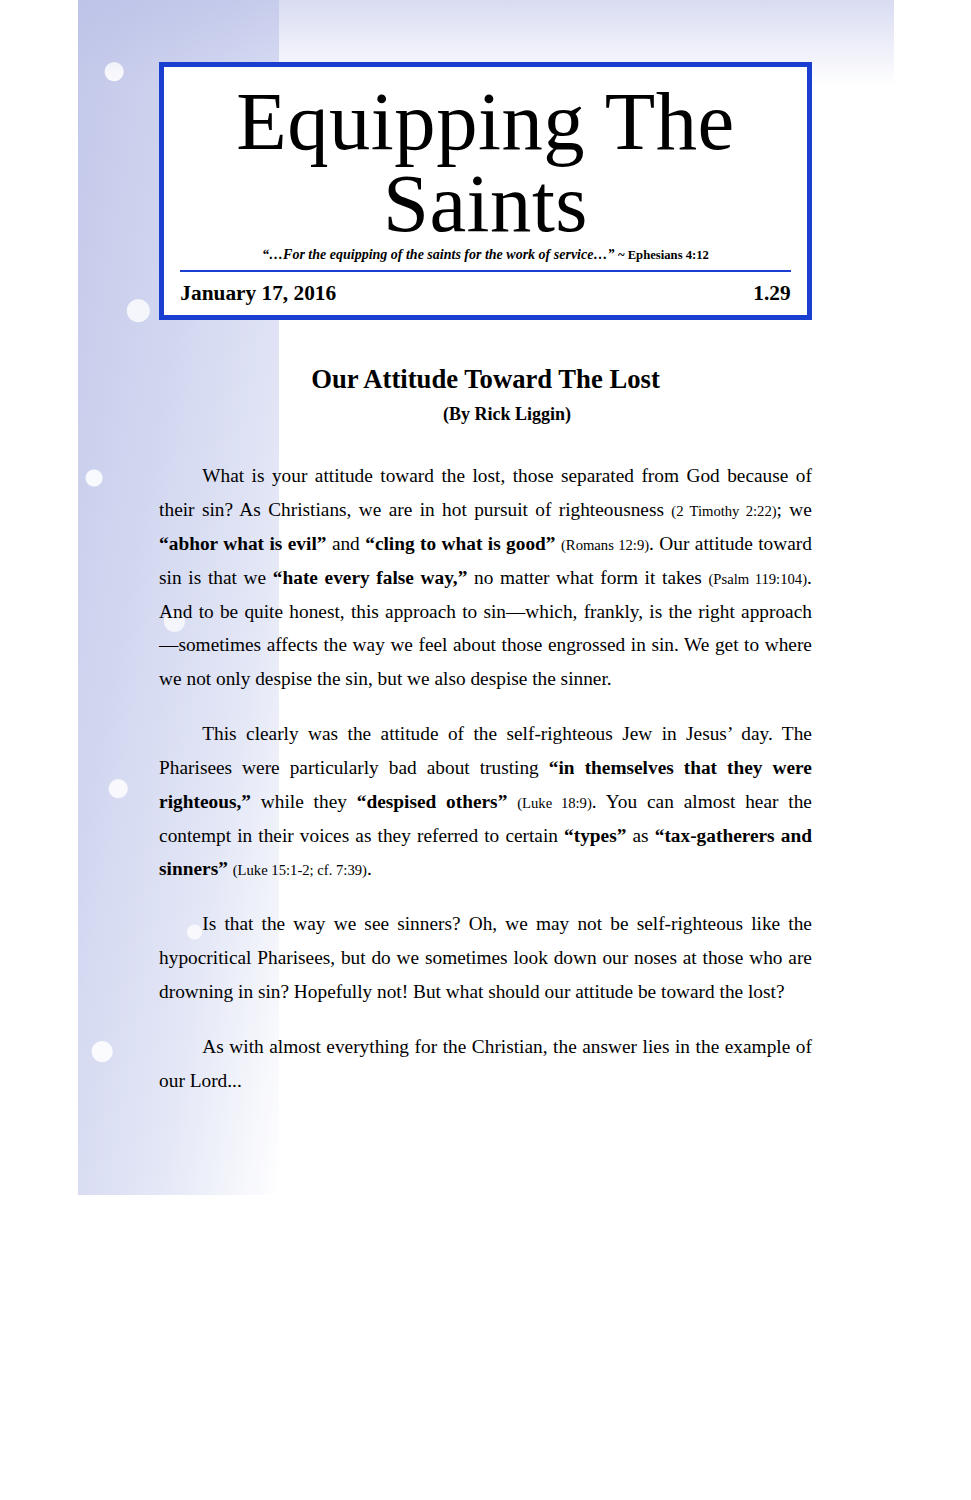Equipping The Saints
“…For the equipping of the saints for the work of service…” ~ Ephesians 4:12
January 17, 2016 1.29
Our Attitude Toward The Lost
(By Rick Liggin)
What is your attitude toward the lost, those separated from God because of their sin? As Christians, we are in hot pursuit of righteousness (2 Timothy 2:22); we “abhor what is evil” and “cling to what is good” (Romans 12:9). Our attitude toward sin is that we “hate every false way,” no matter what form it takes (Psalm 119:104). And to be quite honest, this approach to sin—which, frankly, is the right approach—sometimes affects the way we feel about those engrossed in sin. We get to where we not only despise the sin, but we also despise the sinner.
This clearly was the attitude of the self-righteous Jew in Jesus’ day. The Pharisees were particularly bad about trusting “in themselves that they were righteous,” while they “despised others” (Luke 18:9). You can almost hear the contempt in their voices as they referred to certain “types” as “tax-gatherers and sinners” (Luke 15:1-2; cf. 7:39).
Is that the way we see sinners? Oh, we may not be self-righteous like the hypocritical Pharisees, but do we sometimes look down our noses at those who are drowning in sin? Hopefully not! But what should our attitude be toward the lost?
As with almost everything for the Christian, the answer lies in the example of our Lord...